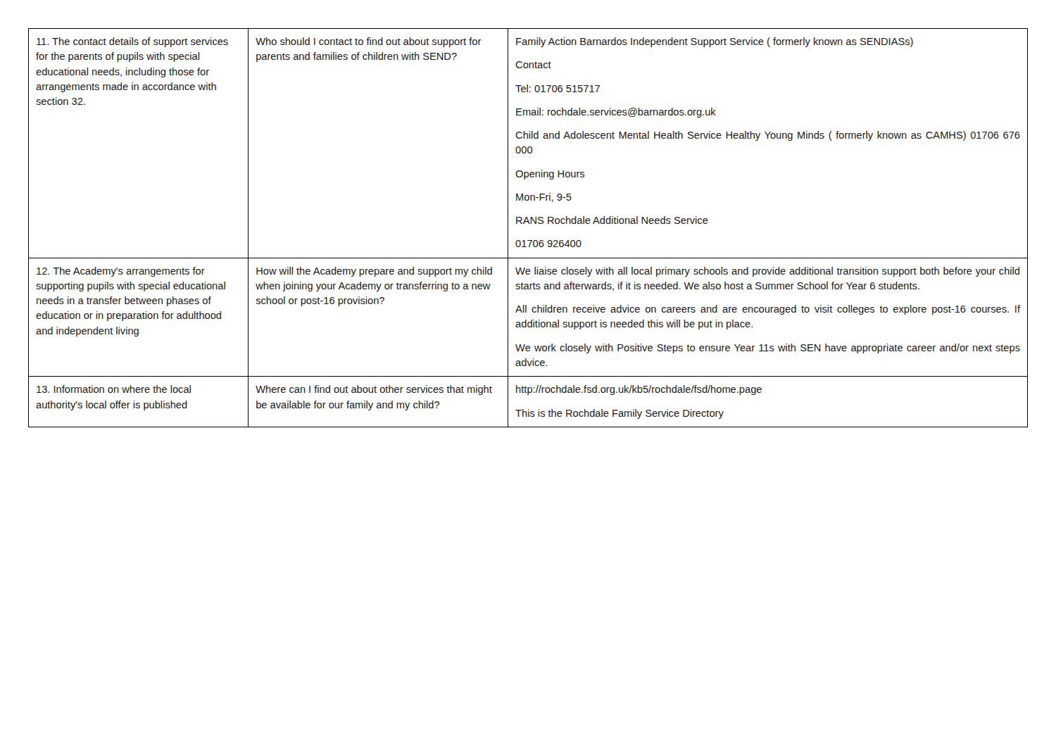| 11. The contact details of support services for the parents of pupils with special educational needs, including those for arrangements made in accordance with section 32. | Who should I contact to find out about support for parents and families of children with SEND? | Family Action Barnardos Independent Support Service ( formerly known as SENDIASs) Contact Tel: 01706 515717 Email: rochdale.services@barnardos.org.uk Child and Adolescent Mental Health Service Healthy Young Minds ( formerly known as CAMHS) 01706 676 000 Opening Hours Mon-Fri, 9-5 RANS Rochdale Additional Needs Service 01706 926400 |
| 12. The Academy's arrangements for supporting pupils with special educational needs in a transfer between phases of education or in preparation for adulthood and independent living | How will the Academy prepare and support my child when joining your Academy or transferring to a new school or post-16 provision? | We liaise closely with all local primary schools and provide additional transition support both before your child starts and afterwards, if it is needed. We also host a Summer School for Year 6 students. All children receive advice on careers and are encouraged to visit colleges to explore post-16 courses. If additional support is needed this will be put in place. We work closely with Positive Steps to ensure Year 11s with SEN have appropriate career and/or next steps advice. |
| 13. Information on where the local authority's local offer is published | Where can I find out about other services that might be available for our family and my child? | http://rochdale.fsd.org.uk/kb5/rochdale/fsd/home.page This is the Rochdale Family Service Directory |